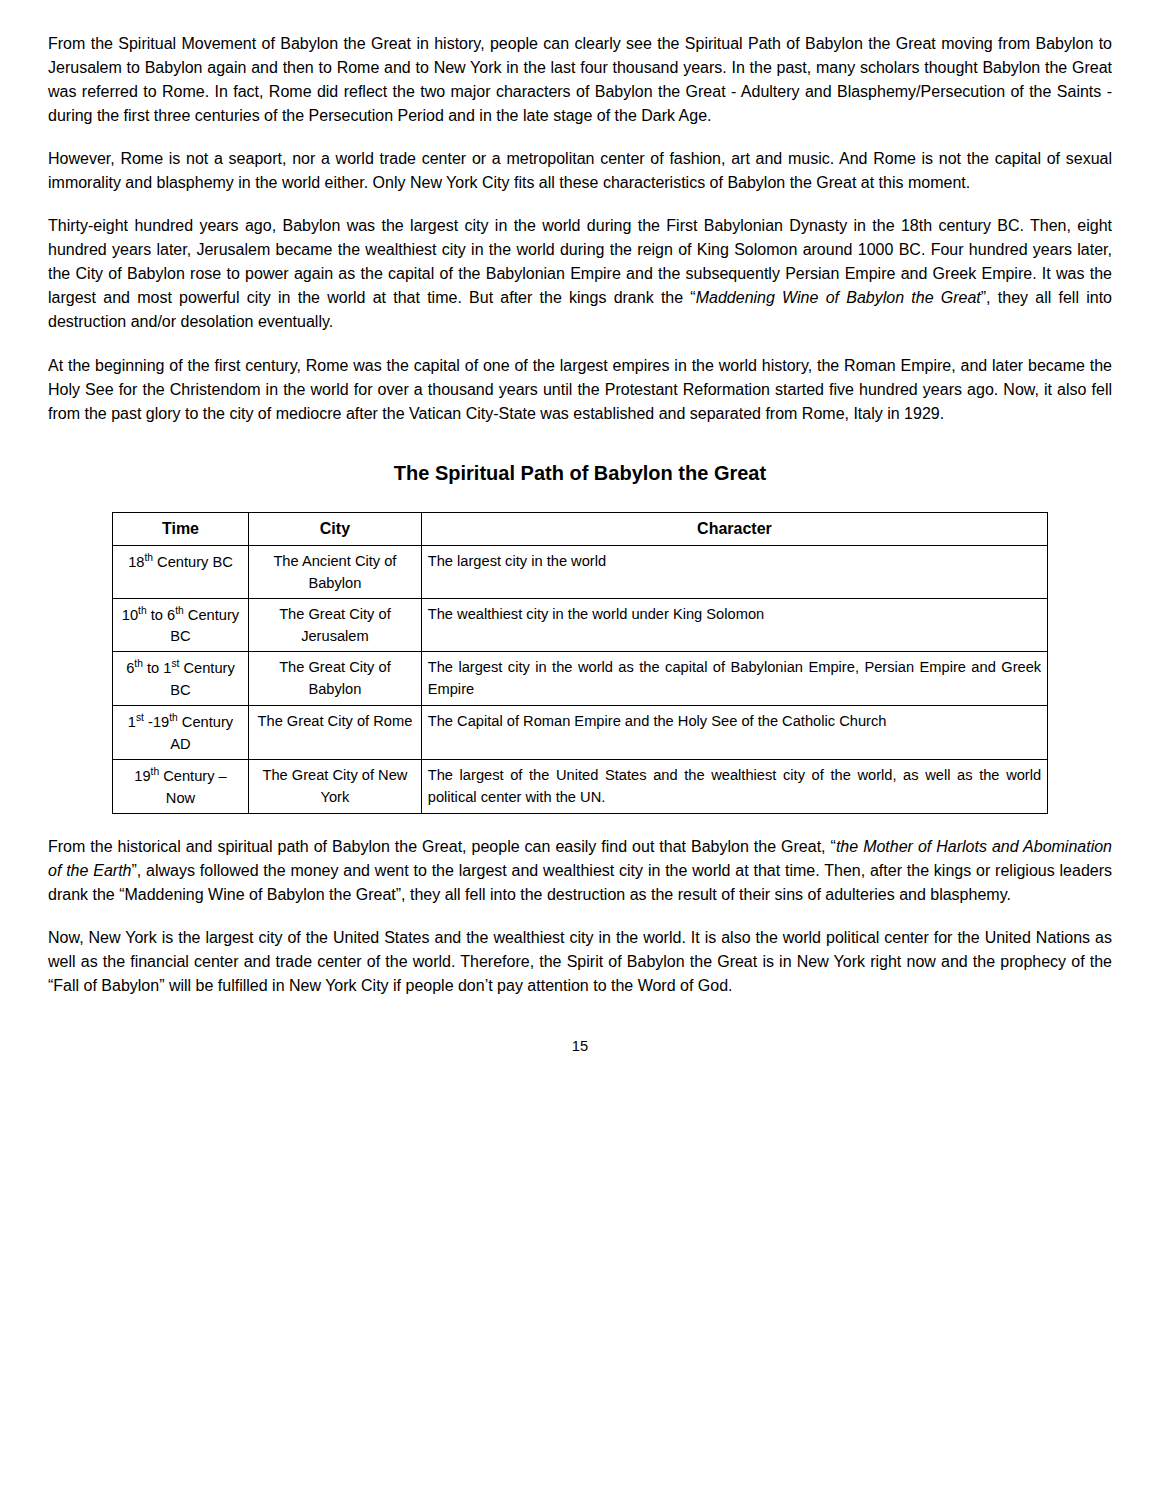From the Spiritual Movement of Babylon the Great in history, people can clearly see the Spiritual Path of Babylon the Great moving from Babylon to Jerusalem to Babylon again and then to Rome and to New York in the last four thousand years. In the past, many scholars thought Babylon the Great was referred to Rome. In fact, Rome did reflect the two major characters of Babylon the Great - Adultery and Blasphemy/Persecution of the Saints - during the first three centuries of the Persecution Period and in the late stage of the Dark Age.
However, Rome is not a seaport, nor a world trade center or a metropolitan center of fashion, art and music. And Rome is not the capital of sexual immorality and blasphemy in the world either. Only New York City fits all these characteristics of Babylon the Great at this moment.
Thirty-eight hundred years ago, Babylon was the largest city in the world during the First Babylonian Dynasty in the 18th century BC. Then, eight hundred years later, Jerusalem became the wealthiest city in the world during the reign of King Solomon around 1000 BC. Four hundred years later, the City of Babylon rose to power again as the capital of the Babylonian Empire and the subsequently Persian Empire and Greek Empire. It was the largest and most powerful city in the world at that time. But after the kings drank the “Maddening Wine of Babylon the Great”, they all fell into destruction and/or desolation eventually.
At the beginning of the first century, Rome was the capital of one of the largest empires in the world history, the Roman Empire, and later became the Holy See for the Christendom in the world for over a thousand years until the Protestant Reformation started five hundred years ago. Now, it also fell from the past glory to the city of mediocre after the Vatican City-State was established and separated from Rome, Italy in 1929.
The Spiritual Path of Babylon the Great
| Time | City | Character |
| --- | --- | --- |
| 18 th Century BC | The Ancient City of Babylon | The largest city in the world |
| 10 th to 6 th Century BC | The Great City of Jerusalem | The wealthiest city in the world under King Solomon |
| 6 th to 1 st Century BC | The Great City of Babylon | The largest city in the world as the capital of Babylonian Empire, Persian Empire and Greek Empire |
| 1 st -19 th Century AD | The Great City of Rome | The Capital of Roman Empire and the Holy See of the Catholic Church |
| 19 th Century – Now | The Great City of New York | The largest of the United States and the wealthiest city of the world, as well as the world political center with the UN. |
From the historical and spiritual path of Babylon the Great, people can easily find out that Babylon the Great, “the Mother of Harlots and Abomination of the Earth”, always followed the money and went to the largest and wealthiest city in the world at that time. Then, after the kings or religious leaders drank the “Maddening Wine of Babylon the Great”, they all fell into the destruction as the result of their sins of adulteries and blasphemy.
Now, New York is the largest city of the United States and the wealthiest city in the world. It is also the world political center for the United Nations as well as the financial center and trade center of the world. Therefore, the Spirit of Babylon the Great is in New York right now and the prophecy of the “Fall of Babylon” will be fulfilled in New York City if people don’t pay attention to the Word of God.
15